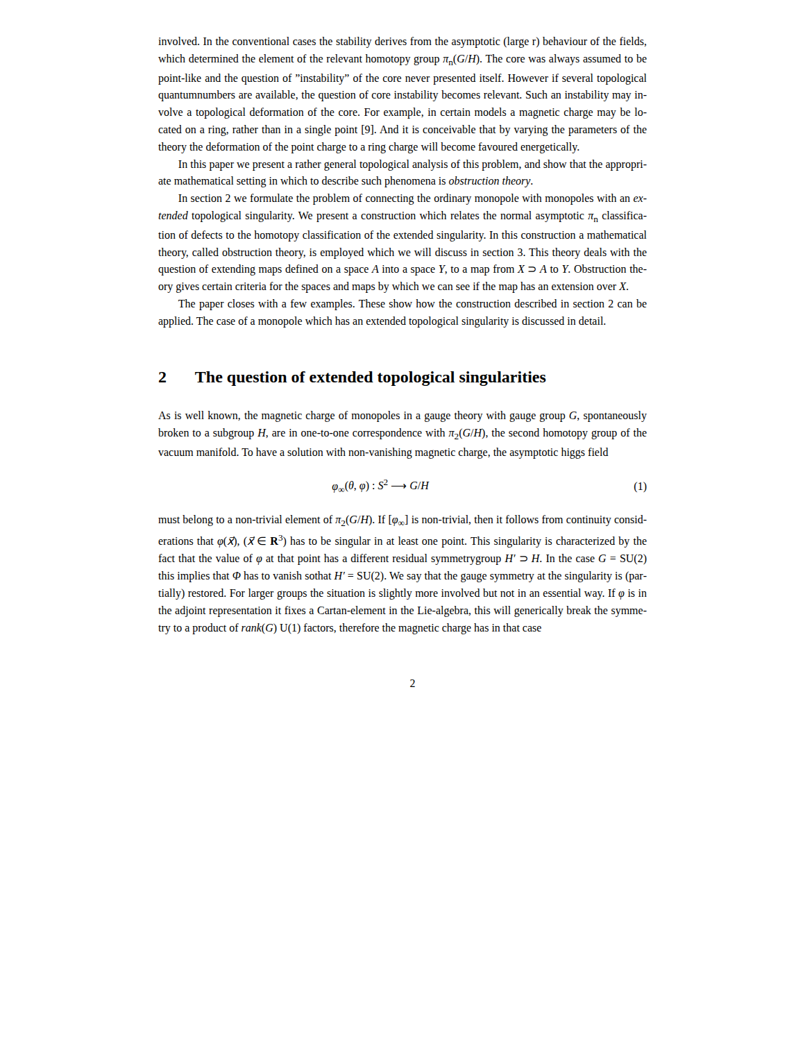involved. In the conventional cases the stability derives from the asymptotic (large r) behaviour of the fields, which determined the element of the relevant homotopy group πn(G/H). The core was always assumed to be point-like and the question of ”instability” of the core never presented itself. However if several topological quantumnumbers are available, the question of core instability becomes relevant. Such an instability may involve a topological deformation of the core. For example, in certain models a magnetic charge may be located on a ring, rather than in a single point [9]. And it is conceivable that by varying the parameters of the theory the deformation of the point charge to a ring charge will become favoured energetically.
In this paper we present a rather general topological analysis of this problem, and show that the appropriate mathematical setting in which to describe such phenomena is obstruction theory.
In section 2 we formulate the problem of connecting the ordinary monopole with monopoles with an extended topological singularity. We present a construction which relates the normal asymptotic πn classification of defects to the homotopy classification of the extended singularity. In this construction a mathematical theory, called obstruction theory, is employed which we will discuss in section 3. This theory deals with the question of extending maps defined on a space A into a space Y, to a map from X ⊃ A to Y. Obstruction theory gives certain criteria for the spaces and maps by which we can see if the map has an extension over X.
The paper closes with a few examples. These show how the construction described in section 2 can be applied. The case of a monopole which has an extended topological singularity is discussed in detail.
2 The question of extended topological singularities
As is well known, the magnetic charge of monopoles in a gauge theory with gauge group G, spontaneously broken to a subgroup H, are in one-to-one correspondence with π2(G/H), the second homotopy group of the vacuum manifold. To have a solution with non-vanishing magnetic charge, the asymptotic higgs field
φ∞(θ, φ) : S2 ⟶ G/H (1)
must belong to a non-trivial element of π2(G/H). If [φ∞] is non-trivial, then it follows from continuity considerations that φ(x⃗), (x⃗ ∈ R3) has to be singular in at least one point. This singularity is characterized by the fact that the value of φ at that point has a different residual symmetrygroup H′ ⊃ H. In the case G = SU(2) this implies that Φ has to vanish sothat H′ = SU(2). We say that the gauge symmetry at the singularity is (partially) restored. For larger groups the situation is slightly more involved but not in an essential way. If φ is in the adjoint representation it fixes a Cartan-element in the Lie-algebra, this will generically break the symmetry to a product of rank(G) U(1) factors, therefore the magnetic charge has in that case
2